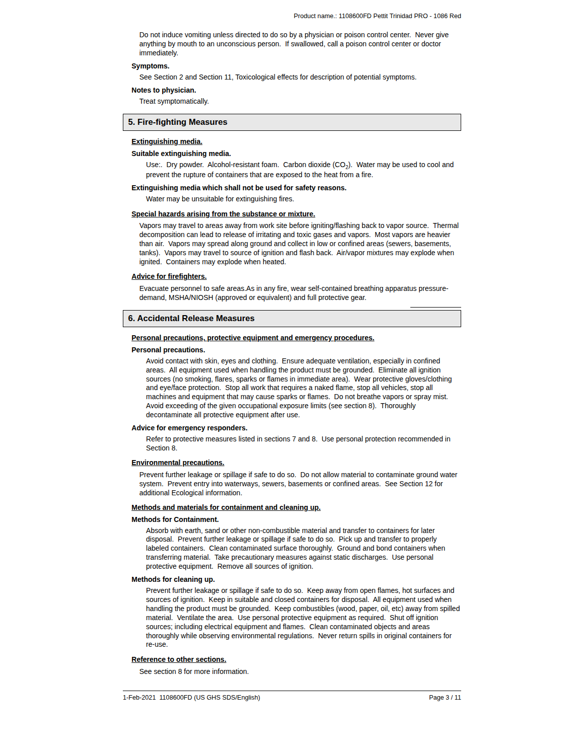Product name.: 1108600FD Pettit Trinidad PRO - 1086 Red
Do not induce vomiting unless directed to do so by a physician or poison control center. Never give anything by mouth to an unconscious person. If swallowed, call a poison control center or doctor immediately.
Symptoms.
See Section 2 and Section 11, Toxicological effects for description of potential symptoms.
Notes to physician.
Treat symptomatically.
5. Fire-fighting Measures
Extinguishing media.
Suitable extinguishing media.
Use:. Dry powder. Alcohol-resistant foam. Carbon dioxide (CO2). Water may be used to cool and prevent the rupture of containers that are exposed to the heat from a fire.
Extinguishing media which shall not be used for safety reasons.
Water may be unsuitable for extinguishing fires.
Special hazards arising from the substance or mixture.
Vapors may travel to areas away from work site before igniting/flashing back to vapor source. Thermal decomposition can lead to release of irritating and toxic gases and vapors. Most vapors are heavier than air. Vapors may spread along ground and collect in low or confined areas (sewers, basements, tanks). Vapors may travel to source of ignition and flash back. Air/vapor mixtures may explode when ignited. Containers may explode when heated.
Advice for firefighters.
Evacuate personnel to safe areas.As in any fire, wear self-contained breathing apparatus pressure-demand, MSHA/NIOSH (approved or equivalent) and full protective gear.
6. Accidental Release Measures
Personal precautions, protective equipment and emergency procedures.
Personal precautions.
Avoid contact with skin, eyes and clothing. Ensure adequate ventilation, especially in confined areas. All equipment used when handling the product must be grounded. Eliminate all ignition sources (no smoking, flares, sparks or flames in immediate area). Wear protective gloves/clothing and eye/face protection. Stop all work that requires a naked flame, stop all vehicles, stop all machines and equipment that may cause sparks or flames. Do not breathe vapors or spray mist. Avoid exceeding of the given occupational exposure limits (see section 8). Thoroughly decontaminate all protective equipment after use.
Advice for emergency responders.
Refer to protective measures listed in sections 7 and 8. Use personal protection recommended in Section 8.
Environmental precautions.
Prevent further leakage or spillage if safe to do so. Do not allow material to contaminate ground water system. Prevent entry into waterways, sewers, basements or confined areas. See Section 12 for additional Ecological information.
Methods and materials for containment and cleaning up.
Methods for Containment.
Absorb with earth, sand or other non-combustible material and transfer to containers for later disposal. Prevent further leakage or spillage if safe to do so. Pick up and transfer to properly labeled containers. Clean contaminated surface thoroughly. Ground and bond containers when transferring material. Take precautionary measures against static discharges. Use personal protective equipment. Remove all sources of ignition.
Methods for cleaning up.
Prevent further leakage or spillage if safe to do so. Keep away from open flames, hot surfaces and sources of ignition. Keep in suitable and closed containers for disposal. All equipment used when handling the product must be grounded. Keep combustibles (wood, paper, oil, etc) away from spilled material. Ventilate the area. Use personal protective equipment as required. Shut off ignition sources; including electrical equipment and flames. Clean contaminated objects and areas thoroughly while observing environmental regulations. Never return spills in original containers for re-use.
Reference to other sections.
See section 8 for more information.
1-Feb-2021 1108600FD (US GHS SDS/English)
Page 3 / 11